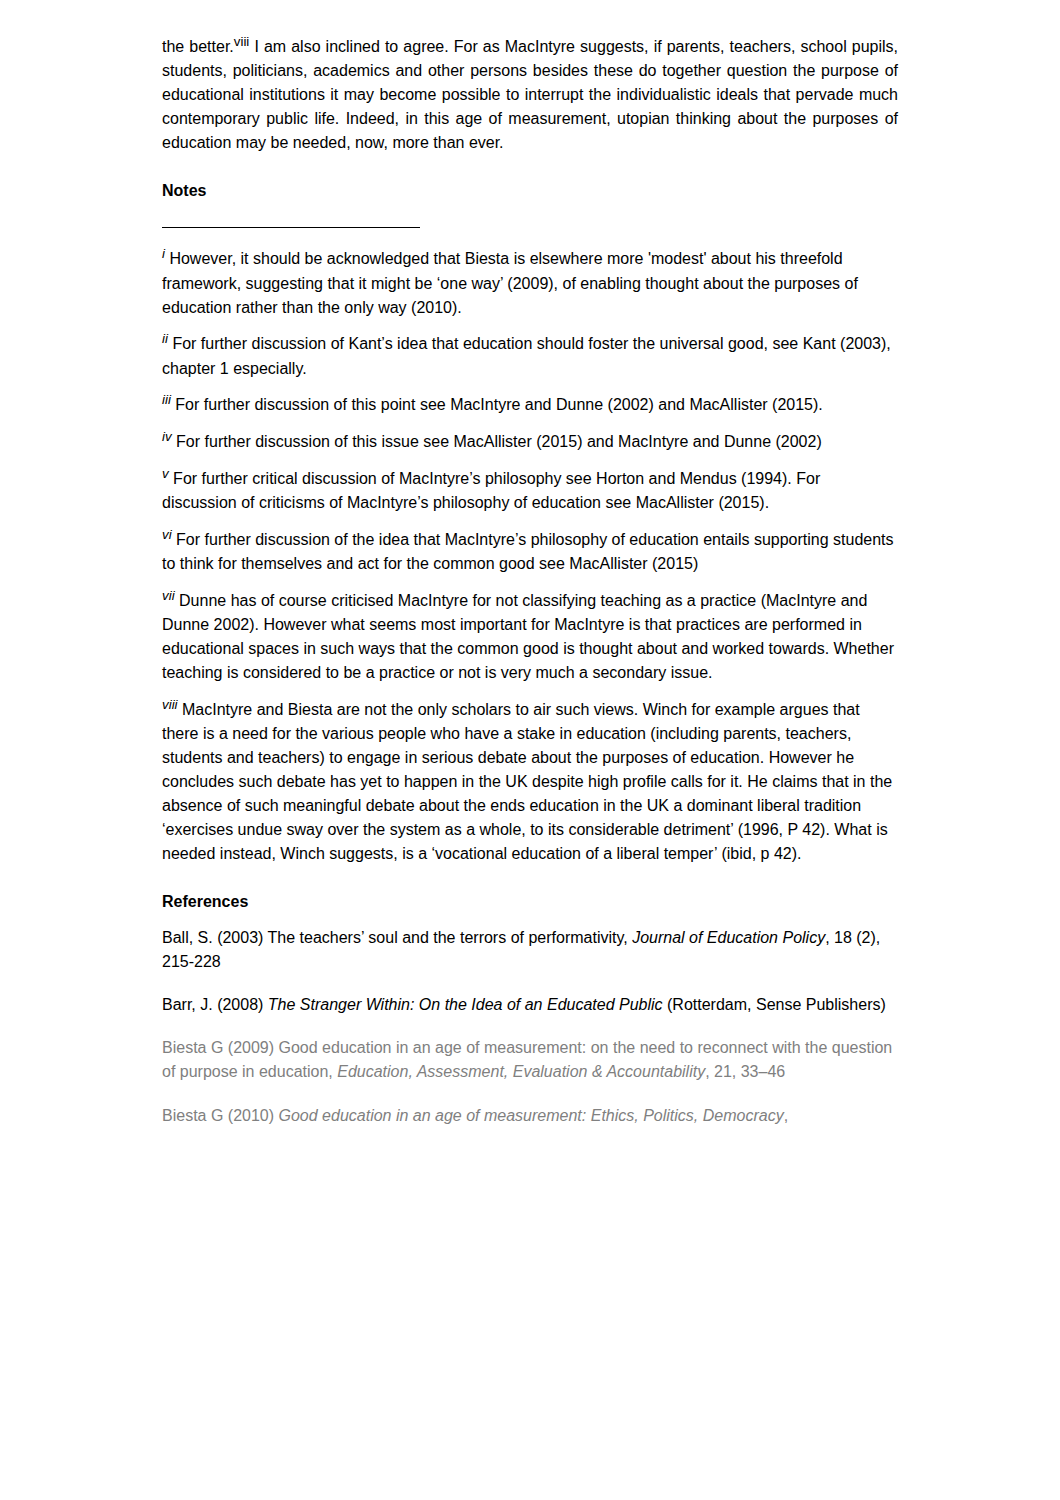the better.viii I am also inclined to agree. For as MacIntyre suggests, if parents, teachers, school pupils, students, politicians, academics and other persons besides these do together question the purpose of educational institutions it may become possible to interrupt the individualistic ideals that pervade much contemporary public life. Indeed, in this age of measurement, utopian thinking about the purposes of education may be needed, now, more than ever.
Notes
i However, it should be acknowledged that Biesta is elsewhere more 'modest' about his threefold framework, suggesting that it might be ‘one way’ (2009), of enabling thought about the purposes of education rather than the only way (2010).
ii For further discussion of Kant’s idea that education should foster the universal good, see Kant (2003), chapter 1 especially.
iii For further discussion of this point see MacIntyre and Dunne (2002) and MacAllister (2015).
iv For further discussion of this issue see MacAllister (2015) and MacIntyre and Dunne (2002)
v For further critical discussion of MacIntyre’s philosophy see Horton and Mendus (1994). For discussion of criticisms of MacIntyre’s philosophy of education see MacAllister (2015).
vi For further discussion of the idea that MacIntyre’s philosophy of education entails supporting students to think for themselves and act for the common good see MacAllister (2015)
vii Dunne has of course criticised MacIntyre for not classifying teaching as a practice (MacIntyre and Dunne 2002). However what seems most important for MacIntyre is that practices are performed in educational spaces in such ways that the common good is thought about and worked towards. Whether teaching is considered to be a practice or not is very much a secondary issue.
viii MacIntyre and Biesta are not the only scholars to air such views. Winch for example argues that there is a need for the various people who have a stake in education (including parents, teachers, students and teachers) to engage in serious debate about the purposes of education. However he concludes such debate has yet to happen in the UK despite high profile calls for it. He claims that in the absence of such meaningful debate about the ends education in the UK a dominant liberal tradition ‘exercises undue sway over the system as a whole, to its considerable detriment’ (1996, P 42). What is needed instead, Winch suggests, is a ‘vocational education of a liberal temper’ (ibid, p 42).
References
Ball, S. (2003) The teachers’ soul and the terrors of performativity, Journal of Education Policy, 18 (2), 215-228
Barr, J. (2008) The Stranger Within: On the Idea of an Educated Public (Rotterdam, Sense Publishers)
Biesta G (2009) Good education in an age of measurement: on the need to reconnect with the question of purpose in education, Education, Assessment, Evaluation & Accountability, 21, 33–46
Biesta G (2010) Good education in an age of measurement: Ethics, Politics, Democracy,